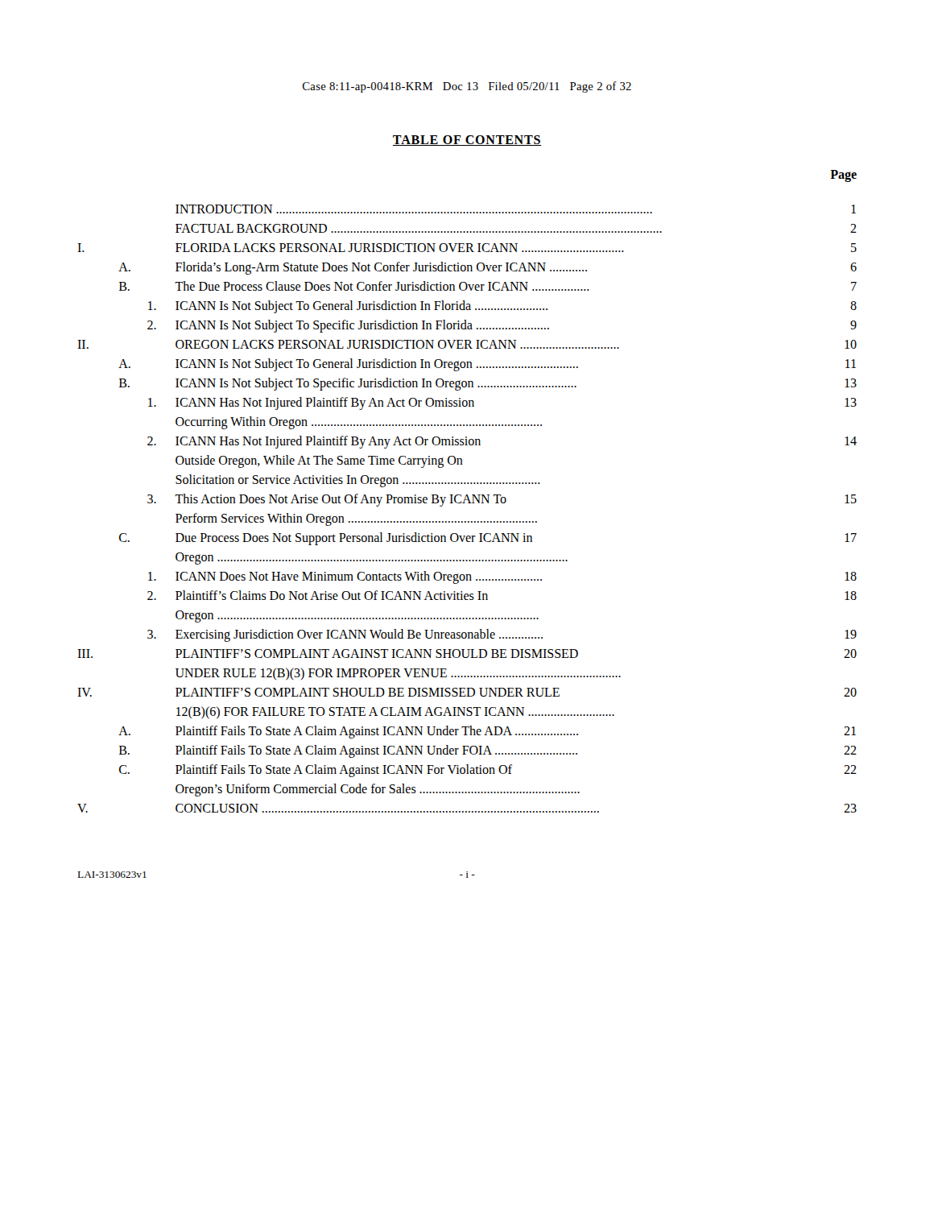Case 8:11-ap-00418-KRM Doc 13 Filed 05/20/11 Page 2 of 32
TABLE OF CONTENTS
Page
| | | | INTRODUCTION ..................................................................................................................... | 1 |
| | | | FACTUAL BACKGROUND ....................................................................................................... | 2 |
| I. | | | FLORIDA LACKS PERSONAL JURISDICTION OVER ICANN ................................ | 5 |
| | A. | | Florida’s Long-Arm Statute Does Not Confer Jurisdiction Over ICANN ............ | 6 |
| | B. | | The Due Process Clause Does Not Confer Jurisdiction Over ICANN .................. | 7 |
| | | 1. | ICANN Is Not Subject To General Jurisdiction In Florida ....................... | 8 |
| | | 2. | ICANN Is Not Subject To Specific Jurisdiction In Florida ....................... | 9 |
| II. | | | OREGON LACKS PERSONAL JURISDICTION OVER ICANN ............................... | 10 |
| | A. | | ICANN Is Not Subject To General Jurisdiction In Oregon ................................ | 11 |
| | B. | | ICANN Is Not Subject To Specific Jurisdiction In Oregon ............................... | 13 |
| | | 1. | ICANN Has Not Injured Plaintiff By An Act Or Omission Occurring Within Oregon ........................................................................ | 13 |
| | | 2. | ICANN Has Not Injured Plaintiff By Any Act Or Omission Outside Oregon, While At The Same Time Carrying On Solicitation or Service Activities In Oregon ........................................... | 14 |
| | | 3. | This Action Does Not Arise Out Of Any Promise By ICANN To Perform Services Within Oregon ........................................................... | 15 |
| | C. | | Due Process Does Not Support Personal Jurisdiction Over ICANN in Oregon ............................................................................................................. | 17 |
| | | 1. | ICANN Does Not Have Minimum Contacts With Oregon ..................... | 18 |
| | | 2. | Plaintiff’s Claims Do Not Arise Out Of ICANN Activities In Oregon .................................................................................................... | 18 |
| | | 3. | Exercising Jurisdiction Over ICANN Would Be Unreasonable .............. | 19 |
| III. | | | PLAINTIFF’S COMPLAINT AGAINST ICANN SHOULD BE DISMISSED UNDER RULE 12(B)(3) FOR IMPROPER VENUE ..................................................... | 20 |
| IV. | | | PLAINTIFF’S COMPLAINT SHOULD BE DISMISSED UNDER RULE 12(B)(6) FOR FAILURE TO STATE A CLAIM AGAINST ICANN ........................... | 20 |
| | A. | | Plaintiff Fails To State A Claim Against ICANN Under The ADA .................... | 21 |
| | B. | | Plaintiff Fails To State A Claim Against ICANN Under FOIA .......................... | 22 |
| | C. | | Plaintiff Fails To State A Claim Against ICANN For Violation Of Oregon’s Uniform Commercial Code for Sales .................................................. | 22 |
| V. | | | CONCLUSION ......................................................................................................... | 23 |
LAI-3130623v1
- i -